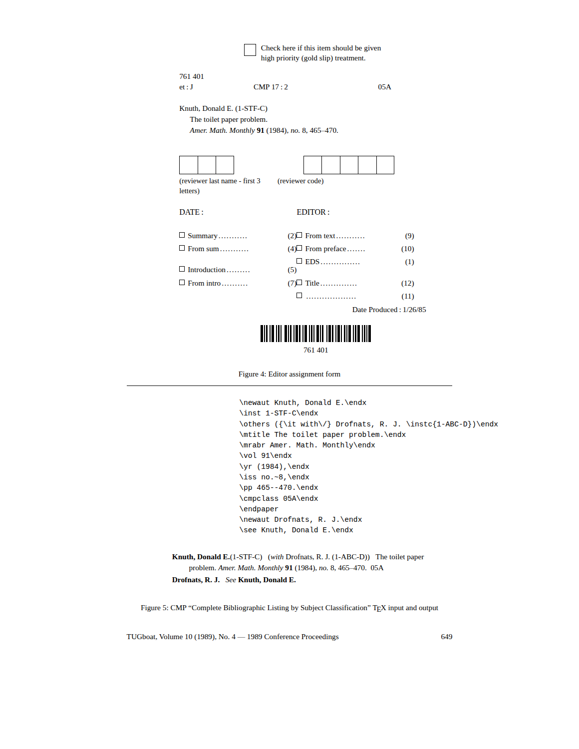Check here if this item should be given
high priority (gold slip) treatment.
761 401
et : J
CMP 17 : 2
05A
Knuth, Donald E. (1-STF-C)
The toilet paper problem.
Amer. Math. Monthly 91 (1984), no. 8, 465–470.
(reviewer last name - first 3 letters)
(reviewer code)
DATE :
EDITOR :
Summary...........(2)
From sum...........(4)
Introduction.........(5)
From intro..........(7)
From text...........(9)
From preface.......(10)
EDS...............(1)
Title..............(12)
...................(11)
Date Produced : 1/26/85
761 401
Figure 4: Editor assignment form
\newaut Knuth, Donald E.\endx
\inst 1-STF-C\endx
\others ({\it with\/} Drofnats, R. J. \instc{1-ABC-D})\endx
\mtitle The toilet paper problem.\endx
\mrabr Amer. Math. Monthly\endx
\vol 91\endx
\yr (1984),\endx
\iss no.~8,\endx
\pp 465--470.\endx
\cmpclass 05A\endx
\endpaper
\newaut Drofnats, R. J.\endx
\see Knuth, Donald E.\endx
Knuth, Donald E.(1-STF-C) (with Drofnats, R. J. (1-ABC-D)) The toilet paper problem. Amer. Math. Monthly 91 (1984), no. 8, 465–470. 05A
Drofnats, R. J. See Knuth, Donald E.
Figure 5: CMP “Complete Bibliographic Listing by Subject Classification” TEX input and output
TUGboat, Volume 10 (1989), No. 4 — 1989 Conference Proceedings
649